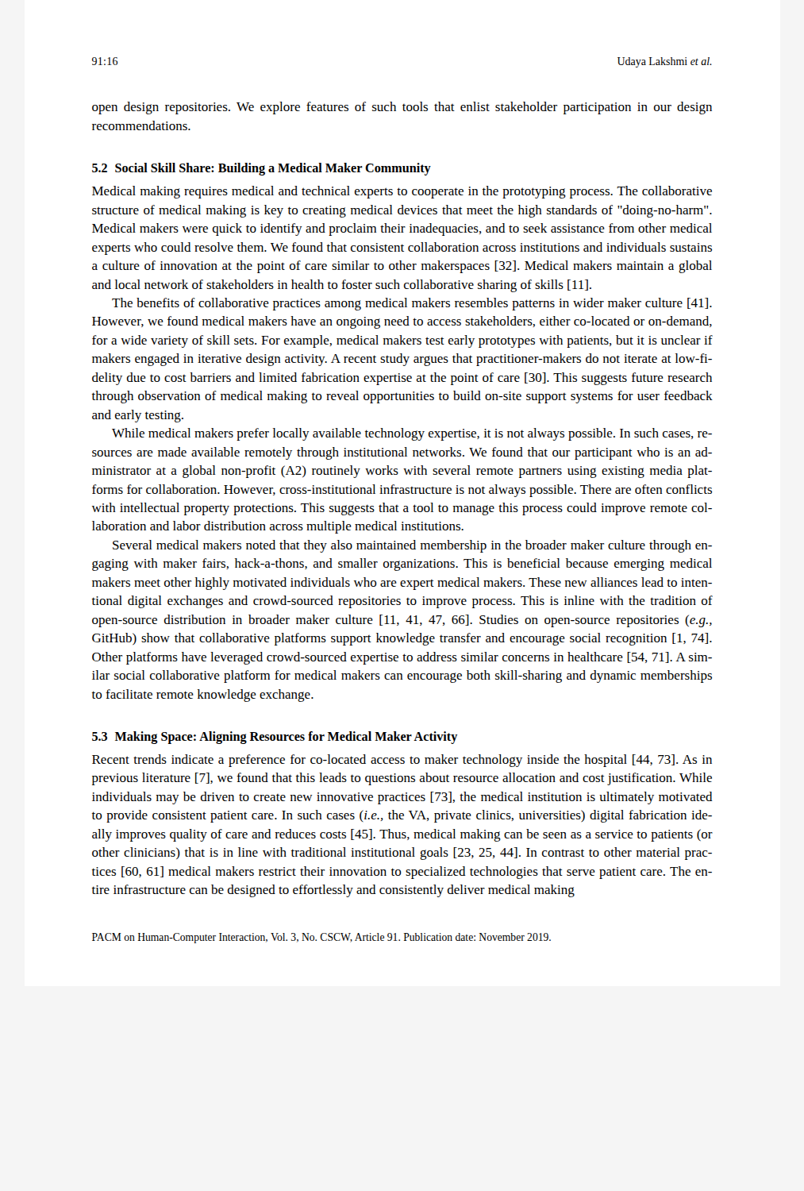91:16 Udaya Lakshmi et al.
open design repositories. We explore features of such tools that enlist stakeholder participation in our design recommendations.
5.2 Social Skill Share: Building a Medical Maker Community
Medical making requires medical and technical experts to cooperate in the prototyping process. The collaborative structure of medical making is key to creating medical devices that meet the high standards of "doing-no-harm". Medical makers were quick to identify and proclaim their inadequacies, and to seek assistance from other medical experts who could resolve them. We found that consistent collaboration across institutions and individuals sustains a culture of innovation at the point of care similar to other makerspaces [32]. Medical makers maintain a global and local network of stakeholders in health to foster such collaborative sharing of skills [11].
The benefits of collaborative practices among medical makers resembles patterns in wider maker culture [41]. However, we found medical makers have an ongoing need to access stakeholders, either co-located or on-demand, for a wide variety of skill sets. For example, medical makers test early prototypes with patients, but it is unclear if makers engaged in iterative design activity. A recent study argues that practitioner-makers do not iterate at low-fidelity due to cost barriers and limited fabrication expertise at the point of care [30]. This suggests future research through observation of medical making to reveal opportunities to build on-site support systems for user feedback and early testing.
While medical makers prefer locally available technology expertise, it is not always possible. In such cases, resources are made available remotely through institutional networks. We found that our participant who is an administrator at a global non-profit (A2) routinely works with several remote partners using existing media platforms for collaboration. However, cross-institutional infrastructure is not always possible. There are often conflicts with intellectual property protections. This suggests that a tool to manage this process could improve remote collaboration and labor distribution across multiple medical institutions.
Several medical makers noted that they also maintained membership in the broader maker culture through engaging with maker fairs, hack-a-thons, and smaller organizations. This is beneficial because emerging medical makers meet other highly motivated individuals who are expert medical makers. These new alliances lead to intentional digital exchanges and crowd-sourced repositories to improve process. This is inline with the tradition of open-source distribution in broader maker culture [11, 41, 47, 66]. Studies on open-source repositories (e.g., GitHub) show that collaborative platforms support knowledge transfer and encourage social recognition [1, 74]. Other platforms have leveraged crowd-sourced expertise to address similar concerns in healthcare [54, 71]. A similar social collaborative platform for medical makers can encourage both skill-sharing and dynamic memberships to facilitate remote knowledge exchange.
5.3 Making Space: Aligning Resources for Medical Maker Activity
Recent trends indicate a preference for co-located access to maker technology inside the hospital [44, 73]. As in previous literature [7], we found that this leads to questions about resource allocation and cost justification. While individuals may be driven to create new innovative practices [73], the medical institution is ultimately motivated to provide consistent patient care. In such cases (i.e., the VA, private clinics, universities) digital fabrication ideally improves quality of care and reduces costs [45]. Thus, medical making can be seen as a service to patients (or other clinicians) that is in line with traditional institutional goals [23, 25, 44]. In contrast to other material practices [60, 61] medical makers restrict their innovation to specialized technologies that serve patient care. The entire infrastructure can be designed to effortlessly and consistently deliver medical making
PACM on Human-Computer Interaction, Vol. 3, No. CSCW, Article 91. Publication date: November 2019.